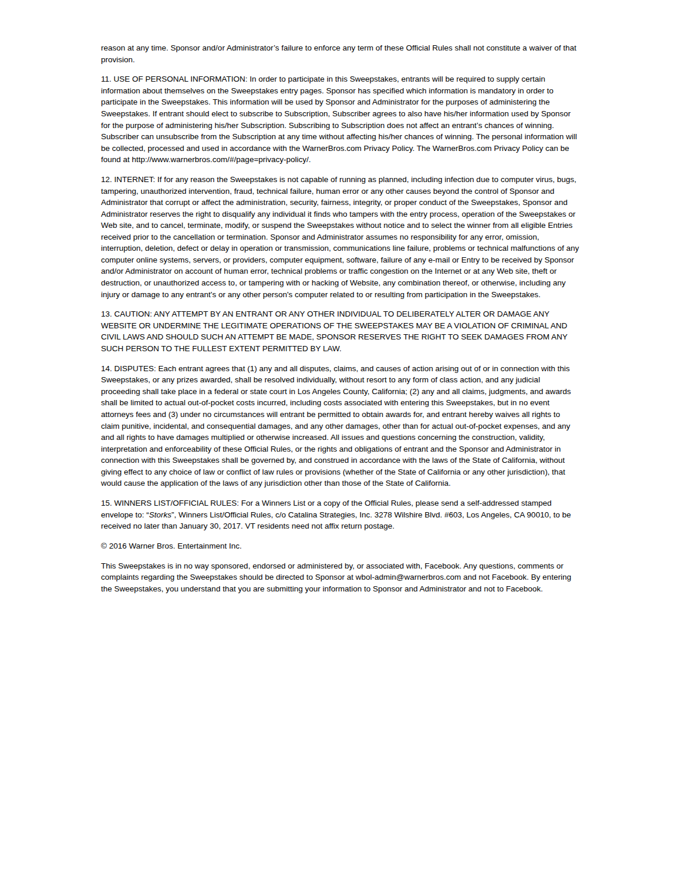reason at any time. Sponsor and/or Administrator’s failure to enforce any term of these Official Rules shall not constitute a waiver of that provision.
11. USE OF PERSONAL INFORMATION: In order to participate in this Sweepstakes, entrants will be required to supply certain information about themselves on the Sweepstakes entry pages. Sponsor has specified which information is mandatory in order to participate in the Sweepstakes. This information will be used by Sponsor and Administrator for the purposes of administering the Sweepstakes. If entrant should elect to subscribe to Subscription, Subscriber agrees to also have his/her information used by Sponsor for the purpose of administering his/her Subscription. Subscribing to Subscription does not affect an entrant’s chances of winning. Subscriber can unsubscribe from the Subscription at any time without affecting his/her chances of winning. The personal information will be collected, processed and used in accordance with the WarnerBros.com Privacy Policy. The WarnerBros.com Privacy Policy can be found at http://www.warnerbros.com/#/page=privacy-policy/.
12. INTERNET: If for any reason the Sweepstakes is not capable of running as planned, including infection due to computer virus, bugs, tampering, unauthorized intervention, fraud, technical failure, human error or any other causes beyond the control of Sponsor and Administrator that corrupt or affect the administration, security, fairness, integrity, or proper conduct of the Sweepstakes, Sponsor and Administrator reserves the right to disqualify any individual it finds who tampers with the entry process, operation of the Sweepstakes or Web site, and to cancel, terminate, modify, or suspend the Sweepstakes without notice and to select the winner from all eligible Entries received prior to the cancellation or termination. Sponsor and Administrator assumes no responsibility for any error, omission, interruption, deletion, defect or delay in operation or transmission, communications line failure, problems or technical malfunctions of any computer online systems, servers, or providers, computer equipment, software, failure of any e-mail or Entry to be received by Sponsor and/or Administrator on account of human error, technical problems or traffic congestion on the Internet or at any Web site, theft or destruction, or unauthorized access to, or tampering with or hacking of Website, any combination thereof, or otherwise, including any injury or damage to any entrant's or any other person's computer related to or resulting from participation in the Sweepstakes.
13. CAUTION: ANY ATTEMPT BY AN ENTRANT OR ANY OTHER INDIVIDUAL TO DELIBERATELY ALTER OR DAMAGE ANY WEBSITE OR UNDERMINE THE LEGITIMATE OPERATIONS OF THE SWEEPSTAKES MAY BE A VIOLATION OF CRIMINAL AND CIVIL LAWS AND SHOULD SUCH AN ATTEMPT BE MADE, SPONSOR RESERVES THE RIGHT TO SEEK DAMAGES FROM ANY SUCH PERSON TO THE FULLEST EXTENT PERMITTED BY LAW.
14. DISPUTES: Each entrant agrees that (1) any and all disputes, claims, and causes of action arising out of or in connection with this Sweepstakes, or any prizes awarded, shall be resolved individually, without resort to any form of class action, and any judicial proceeding shall take place in a federal or state court in Los Angeles County, California; (2) any and all claims, judgments, and awards shall be limited to actual out-of-pocket costs incurred, including costs associated with entering this Sweepstakes, but in no event attorneys fees and (3) under no circumstances will entrant be permitted to obtain awards for, and entrant hereby waives all rights to claim punitive, incidental, and consequential damages, and any other damages, other than for actual out-of-pocket expenses, and any and all rights to have damages multiplied or otherwise increased. All issues and questions concerning the construction, validity, interpretation and enforceability of these Official Rules, or the rights and obligations of entrant and the Sponsor and Administrator in connection with this Sweepstakes shall be governed by, and construed in accordance with the laws of the State of California, without giving effect to any choice of law or conflict of law rules or provisions (whether of the State of California or any other jurisdiction), that would cause the application of the laws of any jurisdiction other than those of the State of California.
15. WINNERS LIST/OFFICIAL RULES: For a Winners List or a copy of the Official Rules, please send a self-addressed stamped envelope to: “Storks”, Winners List/Official Rules, c/o Catalina Strategies, Inc. 3278 Wilshire Blvd. #603, Los Angeles, CA 90010, to be received no later than January 30, 2017. VT residents need not affix return postage.
© 2016 Warner Bros. Entertainment Inc.
This Sweepstakes is in no way sponsored, endorsed or administered by, or associated with, Facebook. Any questions, comments or complaints regarding the Sweepstakes should be directed to Sponsor at wbol-admin@warnerbros.com and not Facebook. By entering the Sweepstakes, you understand that you are submitting your information to Sponsor and Administrator and not to Facebook.